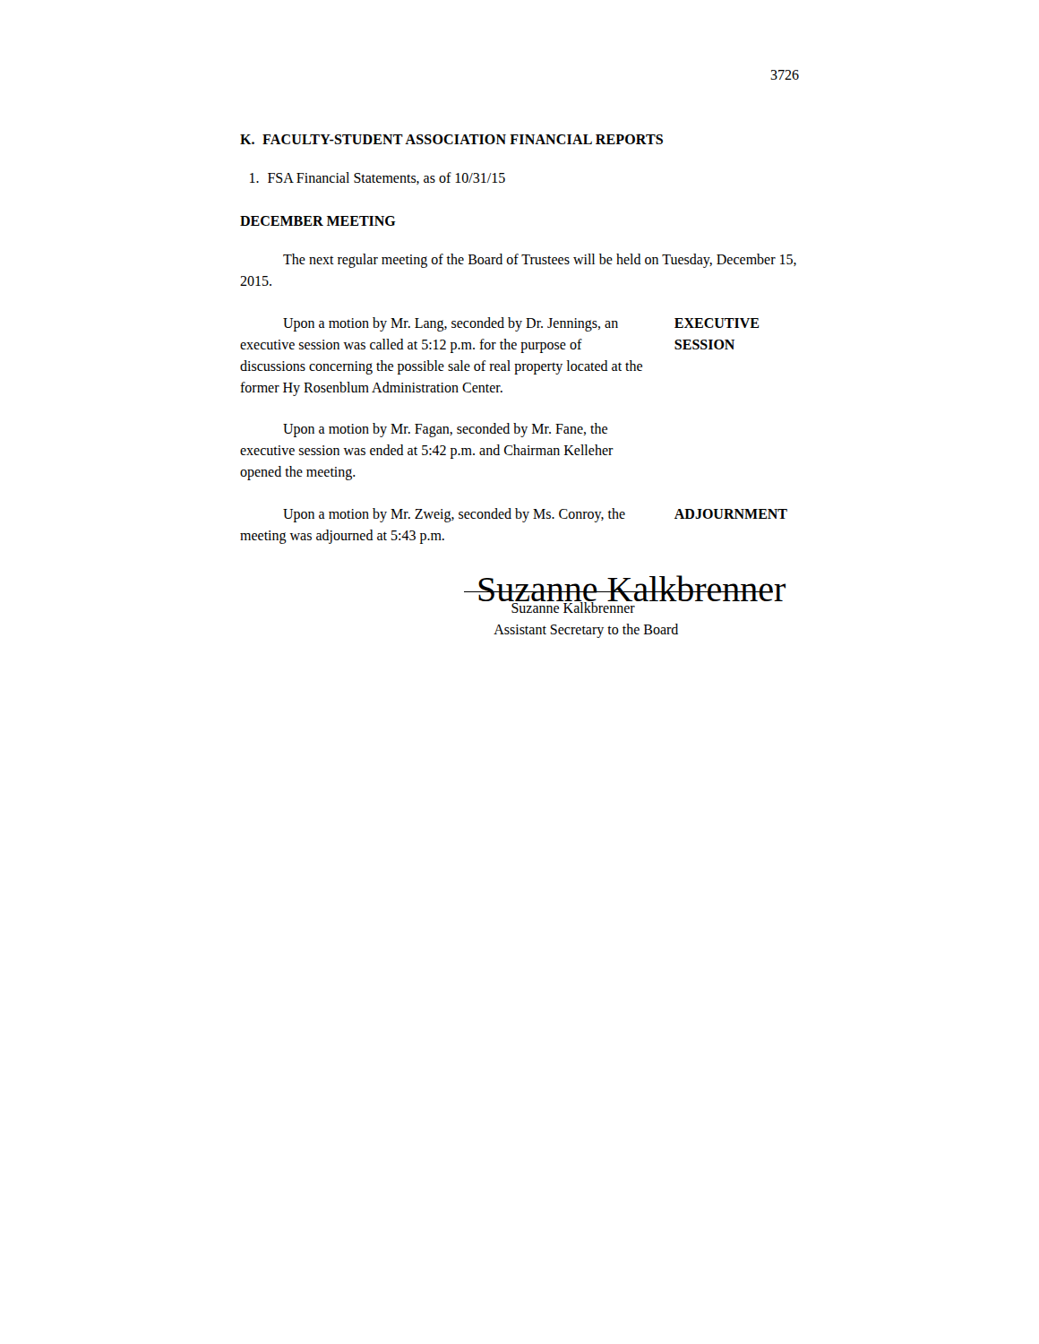3726
K. FACULTY-STUDENT ASSOCIATION FINANCIAL REPORTS
FSA Financial Statements, as of 10/31/15
DECEMBER MEETING
The next regular meeting of the Board of Trustees will be held on Tuesday, December 15, 2015.
Upon a motion by Mr. Lang, seconded by Dr. Jennings, an executive session was called at 5:12 p.m. for the purpose of discussions concerning the possible sale of real property located at the former Hy Rosenblum Administration Center.
EXECUTIVE SESSION
Upon a motion by Mr. Fagan, seconded by Mr. Fane, the executive session was ended at 5:42 p.m. and Chairman Kelleher opened the meeting.
Upon a motion by Mr. Zweig, seconded by Ms. Conroy, the meeting was adjourned at 5:43 p.m.
ADJOURNMENT
Suzanne Kalkbrenner
Suzanne Kalkbrenner
Assistant Secretary to the Board